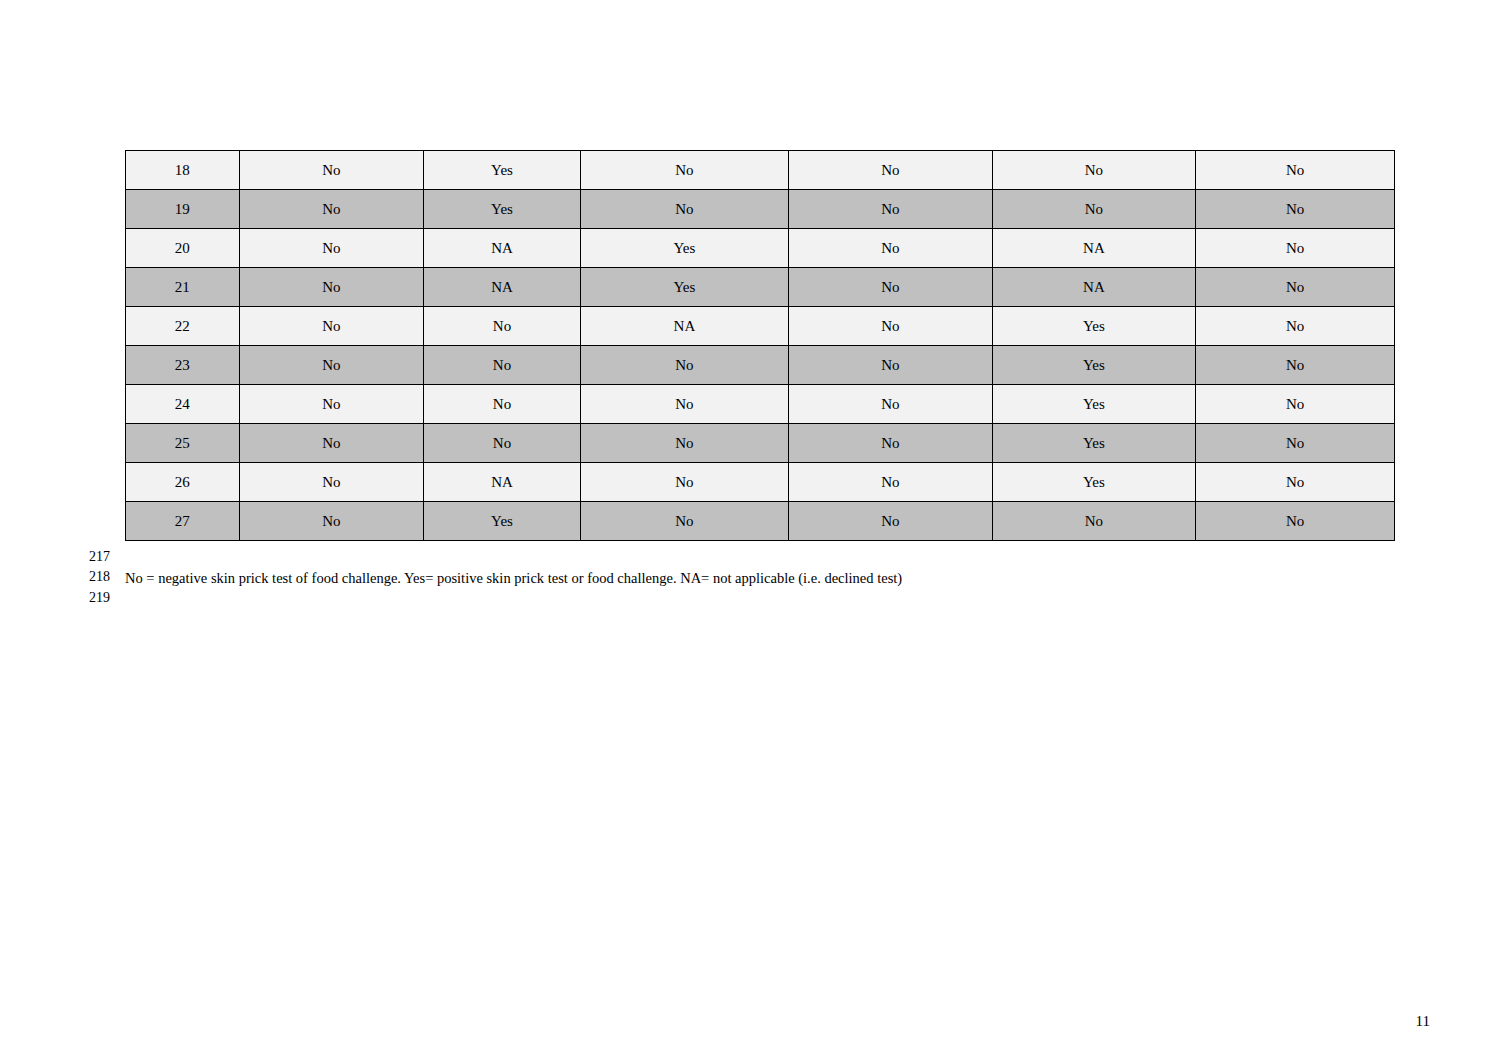| 18 | No | Yes | No | No | No | No |
| 19 | No | Yes | No | No | No | No |
| 20 | No | NA | Yes | No | NA | No |
| 21 | No | NA | Yes | No | NA | No |
| 22 | No | No | NA | No | Yes | No |
| 23 | No | No | No | No | Yes | No |
| 24 | No | No | No | No | Yes | No |
| 25 | No | No | No | No | Yes | No |
| 26 | No | NA | No | No | Yes | No |
| 27 | No | Yes | No | No | No | No |
217
218
219
No = negative skin prick test of food challenge. Yes= positive skin prick test or food challenge. NA= not applicable (i.e. declined test)
11